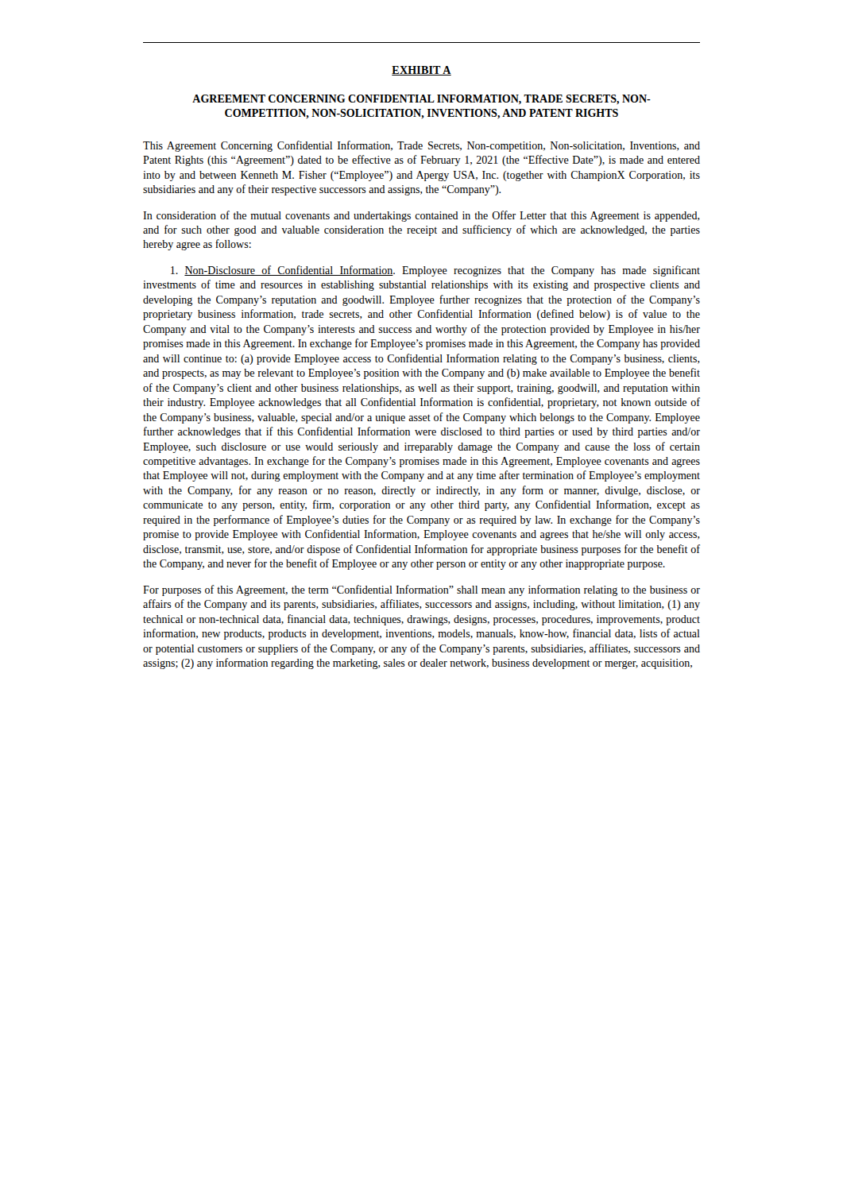EXHIBIT A
AGREEMENT CONCERNING CONFIDENTIAL INFORMATION, TRADE SECRETS, NON-
COMPETITION, NON-SOLICITATION, INVENTIONS, AND PATENT RIGHTS
This Agreement Concerning Confidential Information, Trade Secrets, Non-competition, Non-solicitation, Inventions, and Patent Rights (this “Agreement”) dated to be effective as of February 1, 2021 (the “Effective Date”), is made and entered into by and between Kenneth M. Fisher (“Employee”) and Apergy USA, Inc. (together with ChampionX Corporation, its subsidiaries and any of their respective successors and assigns, the “Company”).
In consideration of the mutual covenants and undertakings contained in the Offer Letter that this Agreement is appended, and for such other good and valuable consideration the receipt and sufficiency of which are acknowledged, the parties hereby agree as follows:
1. Non-Disclosure of Confidential Information. Employee recognizes that the Company has made significant investments of time and resources in establishing substantial relationships with its existing and prospective clients and developing the Company’s reputation and goodwill. Employee further recognizes that the protection of the Company’s proprietary business information, trade secrets, and other Confidential Information (defined below) is of value to the Company and vital to the Company’s interests and success and worthy of the protection provided by Employee in his/her promises made in this Agreement. In exchange for Employee’s promises made in this Agreement, the Company has provided and will continue to: (a) provide Employee access to Confidential Information relating to the Company’s business, clients, and prospects, as may be relevant to Employee’s position with the Company and (b) make available to Employee the benefit of the Company’s client and other business relationships, as well as their support, training, goodwill, and reputation within their industry. Employee acknowledges that all Confidential Information is confidential, proprietary, not known outside of the Company’s business, valuable, special and/or a unique asset of the Company which belongs to the Company. Employee further acknowledges that if this Confidential Information were disclosed to third parties or used by third parties and/or Employee, such disclosure or use would seriously and irreparably damage the Company and cause the loss of certain competitive advantages. In exchange for the Company’s promises made in this Agreement, Employee covenants and agrees that Employee will not, during employment with the Company and at any time after termination of Employee’s employment with the Company, for any reason or no reason, directly or indirectly, in any form or manner, divulge, disclose, or communicate to any person, entity, firm, corporation or any other third party, any Confidential Information, except as required in the performance of Employee’s duties for the Company or as required by law. In exchange for the Company’s promise to provide Employee with Confidential Information, Employee covenants and agrees that he/she will only access, disclose, transmit, use, store, and/or dispose of Confidential Information for appropriate business purposes for the benefit of the Company, and never for the benefit of Employee or any other person or entity or any other inappropriate purpose.
For purposes of this Agreement, the term “Confidential Information” shall mean any information relating to the business or affairs of the Company and its parents, subsidiaries, affiliates, successors and assigns, including, without limitation, (1) any technical or non-technical data, financial data, techniques, drawings, designs, processes, procedures, improvements, product information, new products, products in development, inventions, models, manuals, know-how, financial data, lists of actual or potential customers or suppliers of the Company, or any of the Company’s parents, subsidiaries, affiliates, successors and assigns; (2) any information regarding the marketing, sales or dealer network, business development or merger, acquisition,